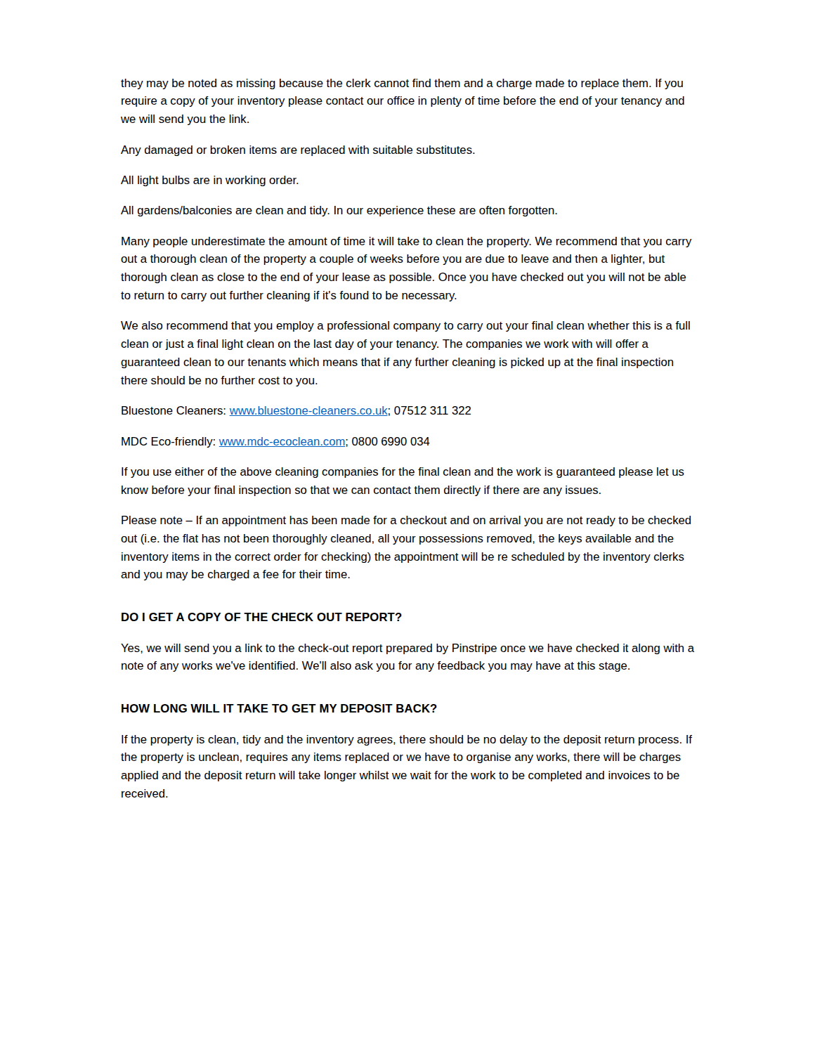they may be noted as missing because the clerk cannot find them and a charge made to replace them. If you require a copy of your inventory please contact our office in plenty of time before the end of your tenancy and we will send you the link.
Any damaged or broken items are replaced with suitable substitutes.
All light bulbs are in working order.
All gardens/balconies are clean and tidy. In our experience these are often forgotten.
Many people underestimate the amount of time it will take to clean the property. We recommend that you carry out a thorough clean of the property a couple of weeks before you are due to leave and then a lighter, but thorough clean as close to the end of your lease as possible. Once you have checked out you will not be able to return to carry out further cleaning if it's found to be necessary.
We also recommend that you employ a professional company to carry out your final clean whether this is a full clean or just a final light clean on the last day of your tenancy. The companies we work with will offer a guaranteed clean to our tenants which means that if any further cleaning is picked up at the final inspection there should be no further cost to you.
Bluestone Cleaners: www.bluestone-cleaners.co.uk; 07512 311 322
MDC Eco-friendly: www.mdc-ecoclean.com; 0800 6990 034
If you use either of the above cleaning companies for the final clean and the work is guaranteed please let us know before your final inspection so that we can contact them directly if there are any issues.
Please note – If an appointment has been made for a checkout and on arrival you are not ready to be checked out (i.e. the flat has not been thoroughly cleaned, all your possessions removed, the keys available and the inventory items in the correct order for checking) the appointment will be re scheduled by the inventory clerks and you may be charged a fee for their time.
DO I GET A COPY OF THE CHECK OUT REPORT?
Yes, we will send you a link to the check-out report prepared by Pinstripe once we have checked it along with a note of any works we've identified. We'll also ask you for any feedback you may have at this stage.
HOW LONG WILL IT TAKE TO GET MY DEPOSIT BACK?
If the property is clean, tidy and the inventory agrees, there should be no delay to the deposit return process. If the property is unclean, requires any items replaced or we have to organise any works, there will be charges applied and the deposit return will take longer whilst we wait for the work to be completed and invoices to be received.